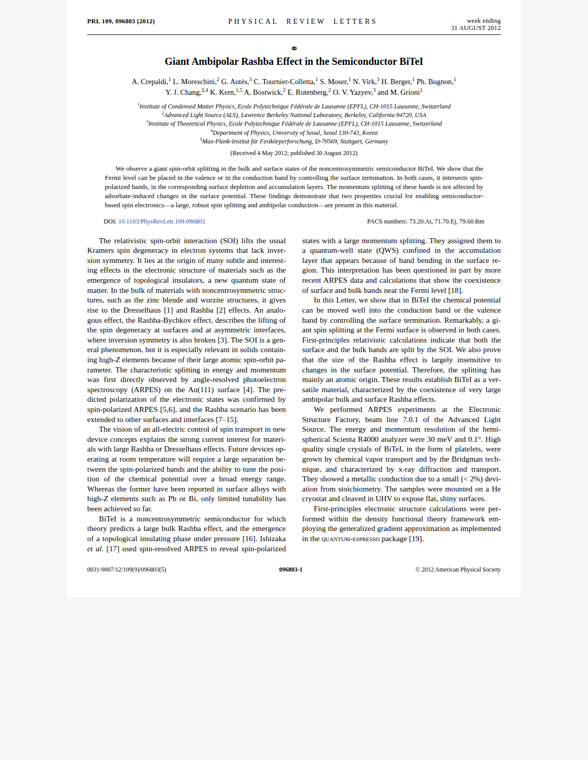PRL 109, 096803 (2012)
PHYSICAL REVIEW LETTERS
week ending
31 AUGUST 2012
⚭
Giant Ambipolar Rashba Effect in the Semiconductor BiTeI
A. Crepaldi,1 L. Moreschini,2 G. Autès,3 C. Tournier-Colletta,1 S. Moser,1 N. Virk,3 H. Berger,1 Ph. Bugnon,1
Y. J. Chang,2,4 K. Kern,1,5 A. Bostwick,2 E. Rotenberg,2 O. V. Yazyev,3 and M. Grioni1
1Institute of Condensed Matter Physics, Ecole Polytechnique Fédérale de Lausanne (EPFL), CH-1015 Lausanne, Switzerland
2Advanced Light Source (ALS), Lawrence Berkeley National Laboratory, Berkeley, California 94720, USA
3Institute of Theoretical Physics, Ecole Polytechnique Fédérale de Lausanne (EPFL), CH-1015 Lausanne, Switzerland
4Department of Physics, University of Seoul, Seoul 130-743, Korea
5Max-Plank-Institut für Festkörperforschung, D-70569, Stuttgart, Germany
(Received 4 May 2012; published 30 August 2012)
We observe a giant spin-orbit splitting in the bulk and surface states of the noncentrosymmetric semiconductor BiTeI. We show that the Fermi level can be placed in the valence or in the conduction band by controlling the surface termination. In both cases, it intersects spin-polarized bands, in the corresponding surface depletion and accumulation layers. The momentum splitting of these bands is not affected by adsorbate-induced changes in the surface potential. These findings demonstrate that two properties crucial for enabling semiconductor-based spin electronics—a large, robust spin splitting and ambipolar conduction—are present in this material.
DOI: 10.1103/PhysRevLett.109.096803
PACS numbers: 73.20.At, 71.70.Ej, 79.60.Bm
The relativistic spin-orbit interaction (SOI) lifts the usual Kramers spin degeneracy in electron systems that lack inversion symmetry. It lies at the origin of many subtle and interesting effects in the electronic structure of materials such as the emergence of topological insulators, a new quantum state of matter. In the bulk of materials with noncentrosymmetric structures, such as the zinc blende and wurzite structures, it gives rise to the Dresselhaus [1] and Rashba [2] effects. An analogous effect, the Rashba-Bychkov effect, describes the lifting of the spin degeneracy at surfaces and at asymmetric interfaces, where inversion symmetry is also broken [3]. The SOI is a general phenomenon, but it is especially relevant in solids containing high-Z elements because of their large atomic spin-orbit parameter. The characteristic splitting in energy and momentum was first directly observed by angle-resolved photoelectron spectroscopy (ARPES) on the Au(111) surface [4]. The predicted polarization of the electronic states was confirmed by spin-polarized ARPES [5,6], and the Rashba scenario has been extended to other surfaces and interfaces [7–15].
The vision of an all-electric control of spin transport in new device concepts explains the strong current interest for materials with large Rashba or Dresselhaus effects. Future devices operating at room temperature will require a large separation between the spin-polarized bands and the ability to tune the position of the chemical potential over a broad energy range. Whereas the former have been reported in surface alloys with high-Z elements such as Pb or Bi, only limited tunability has been achieved so far.
BiTeI is a noncentrosymmetric semiconductor for which theory predicts a large bulk Rashba effect, and the emergence of a topological insulating phase under pressure [16]. Ishizaka et al. [17] used spin-resolved ARPES to reveal spin-polarized states with a large momentum splitting. They assigned them to a quantum-well state (QWS) confined in the accumulation layer that appears because of band bending in the surface region. This interpretation has been questioned in part by more recent ARPES data and calculations that show the coexistence of surface and bulk bands near the Fermi level [18].
In this Letter, we show that in BiTeI the chemical potential can be moved well into the conduction band or the valence band by controlling the surface termination. Remarkably, a giant spin splitting at the Fermi surface is observed in both cases. First-principles relativistic calculations indicate that both the surface and the bulk bands are split by the SOI. We also prove that the size of the Rashba effect is largely insensitive to changes in the surface potential. Therefore, the splitting has mainly an atomic origin. These results establish BiTeI as a versatile material, characterized by the coexistence of very large ambipolar bulk and surface Rashba effects.
We performed ARPES experiments at the Electronic Structure Factory, beam line 7.0.1 of the Advanced Light Source. The energy and momentum resolution of the hemispherical Scienta R4000 analyzer were 30 meV and 0.1°. High quality single crystals of BiTeI, in the form of platelets, were grown by chemical vapor transport and by the Bridgman technique, and characterized by x-ray diffraction and transport. They showed a metallic conduction due to a small (< 2%) deviation from stoichiometry. The samples were mounted on a He cryostat and cleaved in UHV to expose flat, shiny surfaces.
First-principles electronic structure calculations were performed within the density functional theory framework employing the generalized gradient approximation as implemented in the quantum-espresso package [19].
0031-9007/12/109(9)/096803(5)
096803-1
© 2012 American Physical Society